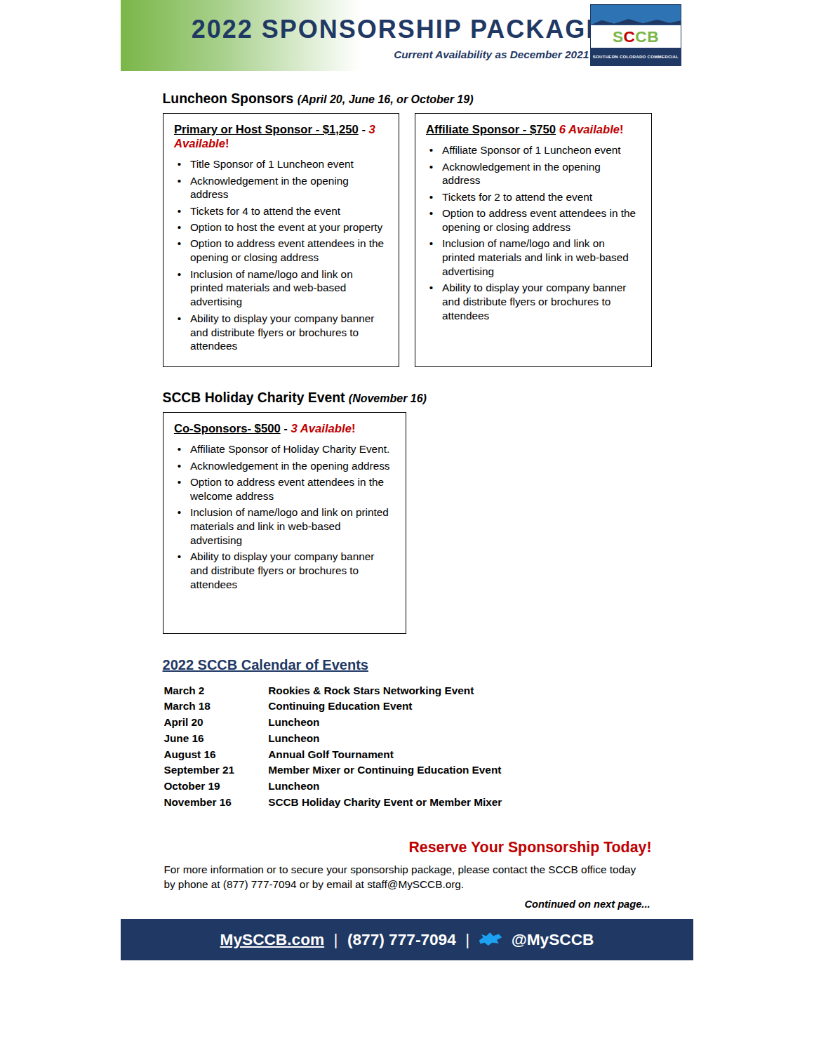2022 SPONSORSHIP PACKAGES
Current Availability as December 2021
SCCB
SOUTHERN COLORADO COMMERCIAL BROKERS
Luncheon Sponsors (April 20, June 16, or October 19)
Primary or Host Sponsor - $1,250 - 3 Available!
Title Sponsor of 1 Luncheon event
Acknowledgement in the opening address
Tickets for 4 to attend the event
Option to host the event at your property
Option to address event attendees in the opening or closing address
Inclusion of name/logo and link on printed materials and web-based advertising
Ability to display your company banner and distribute flyers or brochures to attendees
Affiliate Sponsor - $750 6 Available!
Affiliate Sponsor of 1 Luncheon event
Acknowledgement in the opening address
Tickets for 2 to attend the event
Option to address event attendees in the opening or closing address
Inclusion of name/logo and link on printed materials and link in web-based advertising
Ability to display your company banner and distribute flyers or brochures to attendees
SCCB Holiday Charity Event (November 16)
Co-Sponsors- $500 - 3 Available!
Affiliate Sponsor of Holiday Charity Event.
Acknowledgement in the opening address
Option to address event attendees in the welcome address
Inclusion of name/logo and link on printed materials and link in web-based advertising
Ability to display your company banner and distribute flyers or brochures to attendees
2022 SCCB Calendar of Events
| March 2 | Rookies & Rock Stars Networking Event |
| March 18 | Continuing Education Event |
| April 20 | Luncheon |
| June 16 | Luncheon |
| August 16 | Annual Golf Tournament |
| September 21 | Member Mixer or Continuing Education Event |
| October 19 | Luncheon |
| November 16 | SCCB Holiday Charity Event or Member Mixer |
Reserve Your Sponsorship Today!
For more information or to secure your sponsorship package, please contact the SCCB office today by phone at (877) 777-7094 or by email at staff@MySCCB.org.
Continued on next page...
MySCCB.com | (877) 777-7094 | @MySCCB